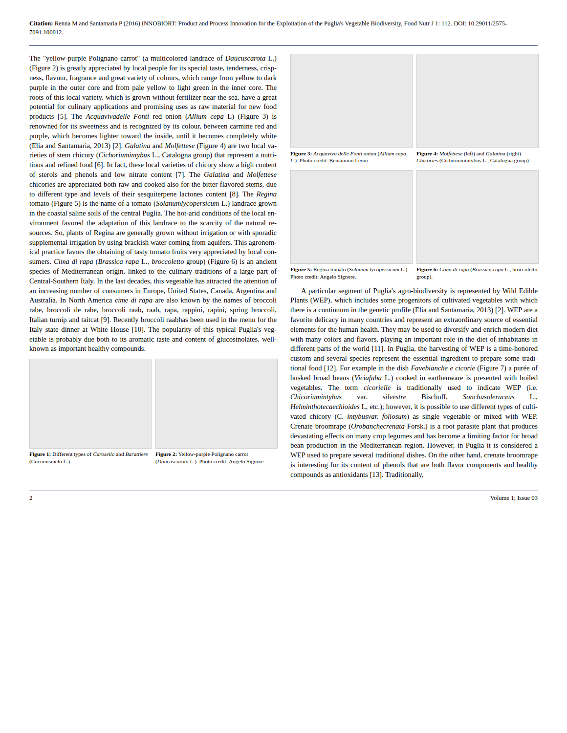Citation: Renna M and Santamaria P (2016) INNOBIORT: Product and Process Innovation for the Exploitation of the Puglia's Vegetable Biodiversity, Food Nutr J 1: 112. DOI: 10.29011/2575-7091.100012.
The "yellow-purple Polignano carrot" (a multicolored landrace of Daucuscarota L.) (Figure 2) is greatly appreciated by local people for its special taste, tenderness, crispness, flavour, fragrance and great variety of colours, which range from yellow to dark purple in the outer core and from pale yellow to light green in the inner core. The roots of this local variety, which is grown without fertilizer near the sea, have a great potential for culinary applications and promising uses as raw material for new food products [5]. The Acquavivadelle Fonti red onion (Allium cepa L) (Figure 3) is renowned for its sweetness and is recognized by its colour, between carmine red and purple, which becomes lighter toward the inside, until it becomes completely white (Elia and Santamaria, 2013) [2]. Galatina and Molfettese (Figure 4) are two local varieties of stem chicory (Cichoriumintybus L., Catalogna group) that represent a nutritious and refined food [6]. In fact, these local varieties of chicory show a high content of sterols and phenols and low nitrate content [7]. The Galatina and Molfettese chicories are appreciated both raw and cooked also for the bitter-flavored stems, due to different type and levels of their sesquiterpene lactones content [8]. The Regina tomato (Figure 5) is the name of a tomato (Solanumlycopersicum L.) landrace grown in the coastal saline soils of the central Puglia. The hot-arid conditions of the local environment favored the adaptation of this landrace to the scarcity of the natural resources. So, plants of Regina are generally grown without irrigation or with sporadic supplemental irrigation by using brackish water coming from aquifers. This agronomical practice favors the obtaining of tasty tomato fruits very appreciated by local consumers. Cima di rapa (Brassica rapa L., broccoletto group) (Figure 6) is an ancient species of Mediterranean origin, linked to the culinary traditions of a large part of Central-Southern Italy. In the last decades, this vegetable has attracted the attention of an increasing number of consumers in Europe, United States, Canada, Argentina and Australia. In North America cime di rapa are also known by the names of broccoli rabe, broccoli de rabe, broccoli raab, raab, rapa, rappini, rapini, spring broccoli, Italian turnip and taitcat [9]. Recently broccoli raabhas been used in the menu for the Italy state dinner at White House [10]. The popularity of this typical Puglia's vegetable is probably due both to its aromatic taste and content of glucosinolates, well-known as important healthy compounds.
Figure 1: Different types of Carosello and Barattiere (Cucumismelo L.).
Figure 2: Yellow-purple Polignano carrot (Daucuscarota L.). Photo credit: Angelo Signore.
Figure 3: Acquaviva delle Fonti onion (Allium cepa L.). Photo credit: Beniamino Leoni.
Figure 4: Molfettese (left) and Galatina (right) Chicories (Cichoriumintybus L., Catalogna group).
Figure 5: Regina tomato (Solanum lycopersicum L.). Photo credit: Angelo Signore.
Figure 6: Cima di rapa (Brassica rapa L., broccoletto group).
A particular segment of Puglia's agro-biodiversity is represented by Wild Edible Plants (WEP), which includes some progenitors of cultivated vegetables with which there is a continuum in the genetic profile (Elia and Santamaria, 2013) [2]. WEP are a favorite delicacy in many countries and represent an extraordinary source of essential elements for the human health. They may be used to diversify and enrich modern diet with many colors and flavors, playing an important role in the diet of inhabitants in different parts of the world [11]. In Puglia, the harvesting of WEP is a time-honored custom and several species represent the essential ingredient to prepare some traditional food [12]. For example in the dish Favebianche e cicorie (Figure 7) a purée of husked broad beans (Viciafaba L.) cooked in earthenware is presented with boiled vegetables. The term cicorielle is traditionally used to indicate WEP (i.e. Chicoriumintybus var. silvestre Bischoff, Sonchusoleraceus L., Helminthotecaechioides L, etc.); however, it is possible to use different types of cultivated chicory (C. intybusvar. foliosum) as single vegetable or mixed with WEP. Crenate broomrape (Orobanchecrenata Forsk.) is a root parasite plant that produces devastating effects on many crop legumes and has become a limiting factor for broad bean production in the Mediterranean region. However, in Puglia it is considered a WEP used to prepare several traditional dishes. On the other hand, crenate broomrape is interesting for its content of phenols that are both flavor components and healthy compounds as antioxidants [13]. Traditionally,
2 Volume 1; Issue 03